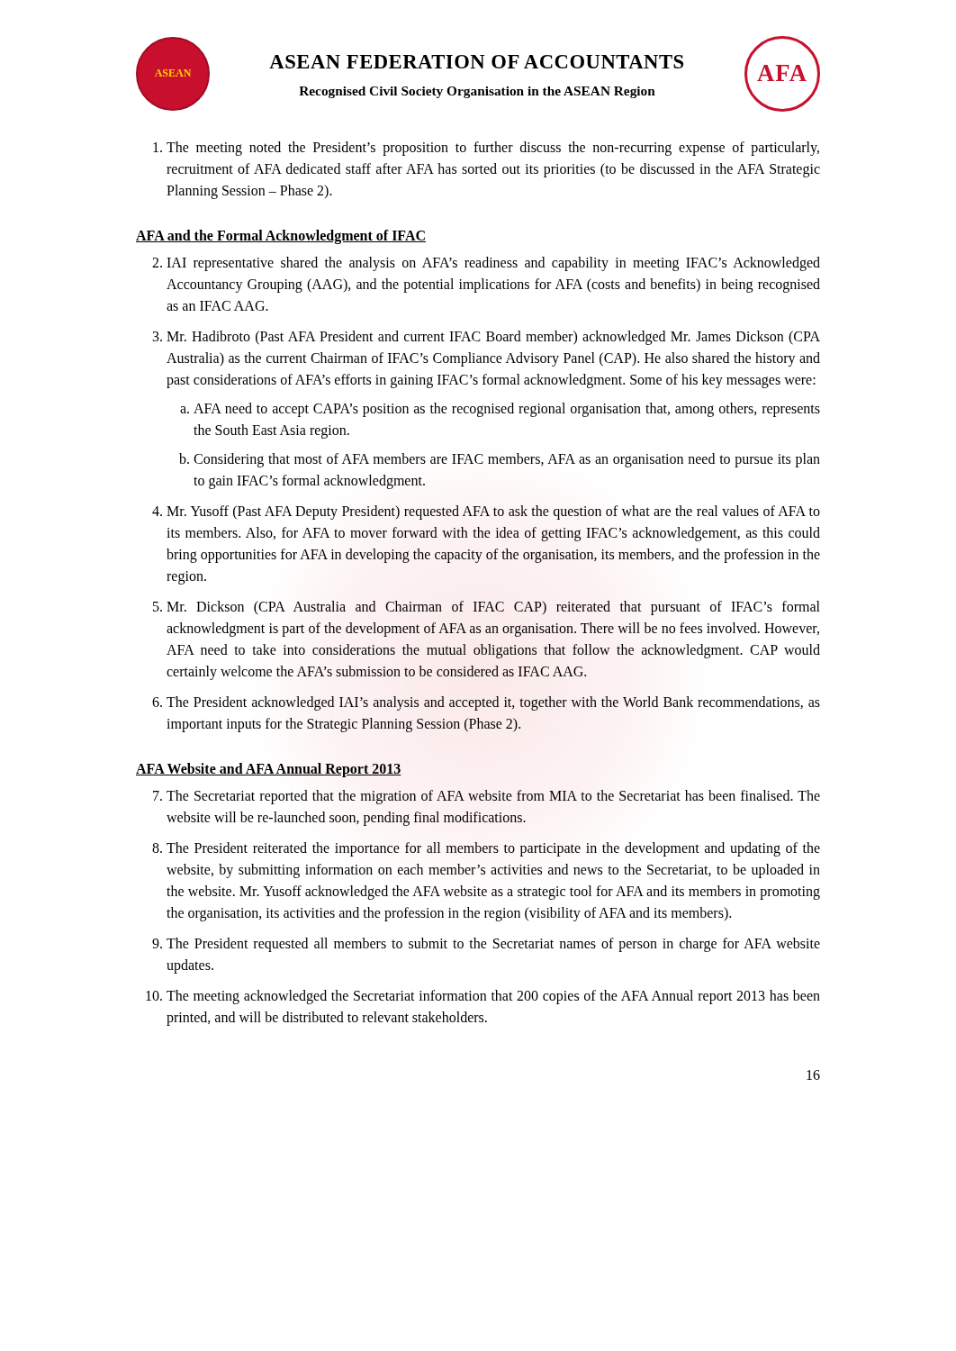ASEAN
ASEAN FEDERATION OF ACCOUNTANTS
Recognised Civil Society Organisation in the ASEAN Region
AFA
The meeting noted the President’s proposition to further discuss the non-recurring expense of particularly, recruitment of AFA dedicated staff after AFA has sorted out its priorities (to be discussed in the AFA Strategic Planning Session – Phase 2).
AFA and the Formal Acknowledgment of IFAC
IAI representative shared the analysis on AFA’s readiness and capability in meeting IFAC’s Acknowledged Accountancy Grouping (AAG), and the potential implications for AFA (costs and benefits) in being recognised as an IFAC AAG.
Mr. Hadibroto (Past AFA President and current IFAC Board member) acknowledged Mr. James Dickson (CPA Australia) as the current Chairman of IFAC’s Compliance Advisory Panel (CAP). He also shared the history and past considerations of AFA’s efforts in gaining IFAC’s formal acknowledgment. Some of his key messages were:
AFA need to accept CAPA’s position as the recognised regional organisation that, among others, represents the South East Asia region.
Considering that most of AFA members are IFAC members, AFA as an organisation need to pursue its plan to gain IFAC’s formal acknowledgment.
Mr. Yusoff (Past AFA Deputy President) requested AFA to ask the question of what are the real values of AFA to its members. Also, for AFA to mover forward with the idea of getting IFAC’s acknowledgement, as this could bring opportunities for AFA in developing the capacity of the organisation, its members, and the profession in the region.
Mr. Dickson (CPA Australia and Chairman of IFAC CAP) reiterated that pursuant of IFAC’s formal acknowledgment is part of the development of AFA as an organisation. There will be no fees involved. However, AFA need to take into considerations the mutual obligations that follow the acknowledgment. CAP would certainly welcome the AFA’s submission to be considered as IFAC AAG.
The President acknowledged IAI’s analysis and accepted it, together with the World Bank recommendations, as important inputs for the Strategic Planning Session (Phase 2).
AFA Website and AFA Annual Report 2013
The Secretariat reported that the migration of AFA website from MIA to the Secretariat has been finalised. The website will be re-launched soon, pending final modifications.
The President reiterated the importance for all members to participate in the development and updating of the website, by submitting information on each member’s activities and news to the Secretariat, to be uploaded in the website. Mr. Yusoff acknowledged the AFA website as a strategic tool for AFA and its members in promoting the organisation, its activities and the profession in the region (visibility of AFA and its members).
The President requested all members to submit to the Secretariat names of person in charge for AFA website updates.
The meeting acknowledged the Secretariat information that 200 copies of the AFA Annual report 2013 has been printed, and will be distributed to relevant stakeholders.
16